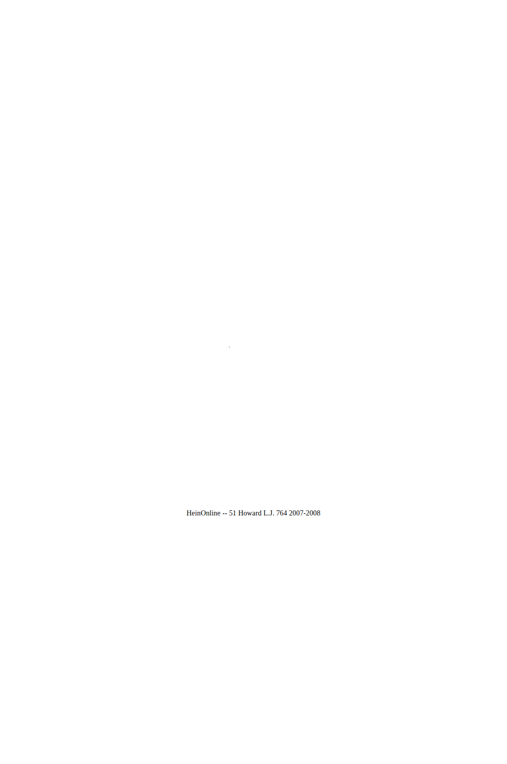.
HeinOnline -- 51 Howard L.J. 764 2007-2008